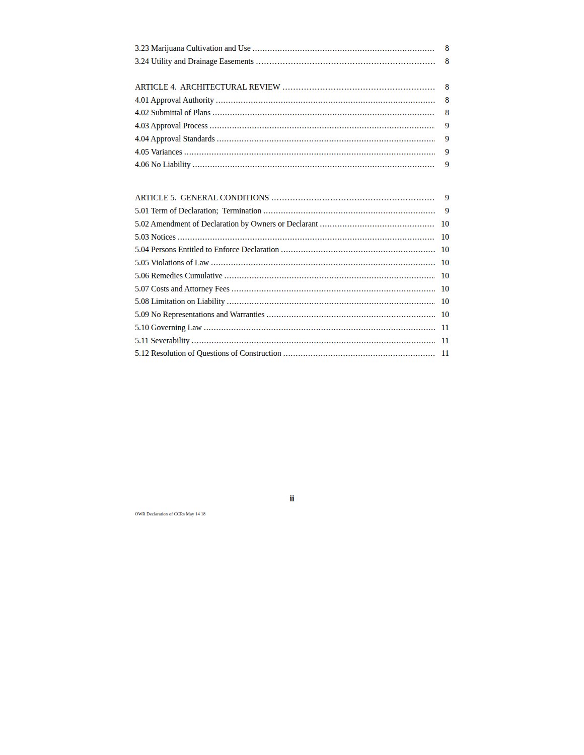3.23 Marijuana Cultivation and Use 8
3.24 Utility and Drainage Easements 8
ARTICLE 4. ARCHITECTURAL REVIEW 8
4.01 Approval Authority 8
4.02 Submittal of Plans 8
4.03 Approval Process 9
4.04 Approval Standards 9
4.05 Variances 9
4.06 No Liability 9
ARTICLE 5. GENERAL CONDITIONS 9
5.01 Term of Declaration; Termination 9
5.02 Amendment of Declaration by Owners or Declarant 10
5.03 Notices 10
5.04 Persons Entitled to Enforce Declaration 10
5.05 Violations of Law 10
5.06 Remedies Cumulative 10
5.07 Costs and Attorney Fees 10
5.08 Limitation on Liability 10
5.09 No Representations and Warranties 10
5.10 Governing Law 11
5.11 Severability 11
5.12 Resolution of Questions of Construction 11
ii
OWR Declaration of CCRs May 14 18